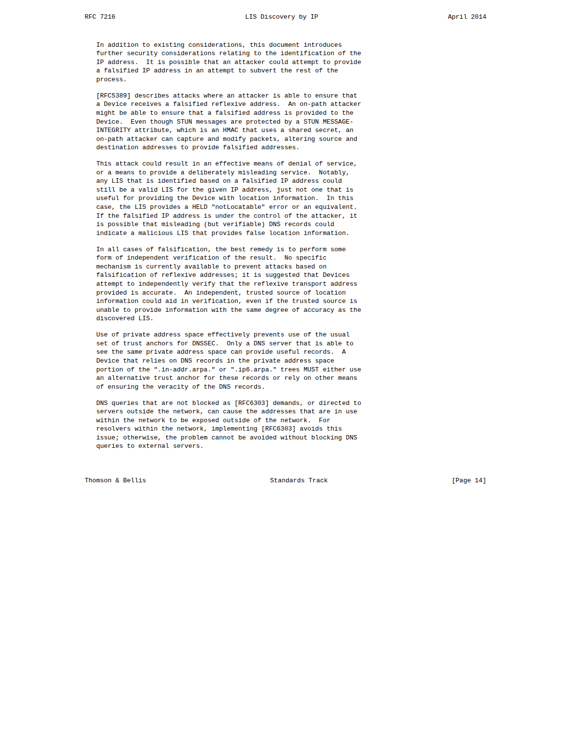RFC 7216 LIS Discovery by IP April 2014
In addition to existing considerations, this document introduces further security considerations relating to the identification of the IP address. It is possible that an attacker could attempt to provide a falsified IP address in an attempt to subvert the rest of the process.
[RFC5389] describes attacks where an attacker is able to ensure that a Device receives a falsified reflexive address. An on-path attacker might be able to ensure that a falsified address is provided to the Device. Even though STUN messages are protected by a STUN MESSAGE- INTEGRITY attribute, which is an HMAC that uses a shared secret, an on-path attacker can capture and modify packets, altering source and destination addresses to provide falsified addresses.
This attack could result in an effective means of denial of service, or a means to provide a deliberately misleading service. Notably, any LIS that is identified based on a falsified IP address could still be a valid LIS for the given IP address, just not one that is useful for providing the Device with location information. In this case, the LIS provides a HELD "notLocatable" error or an equivalent. If the falsified IP address is under the control of the attacker, it is possible that misleading (but verifiable) DNS records could indicate a malicious LIS that provides false location information.
In all cases of falsification, the best remedy is to perform some form of independent verification of the result. No specific mechanism is currently available to prevent attacks based on falsification of reflexive addresses; it is suggested that Devices attempt to independently verify that the reflexive transport address provided is accurate. An independent, trusted source of location information could aid in verification, even if the trusted source is unable to provide information with the same degree of accuracy as the discovered LIS.
Use of private address space effectively prevents use of the usual set of trust anchors for DNSSEC. Only a DNS server that is able to see the same private address space can provide useful records. A Device that relies on DNS records in the private address space portion of the ".in-addr.arpa." or ".ip6.arpa." trees MUST either use an alternative trust anchor for these records or rely on other means of ensuring the veracity of the DNS records.
DNS queries that are not blocked as [RFC6303] demands, or directed to servers outside the network, can cause the addresses that are in use within the network to be exposed outside of the network. For resolvers within the network, implementing [RFC6303] avoids this issue; otherwise, the problem cannot be avoided without blocking DNS queries to external servers.
Thomson & Bellis Standards Track [Page 14]